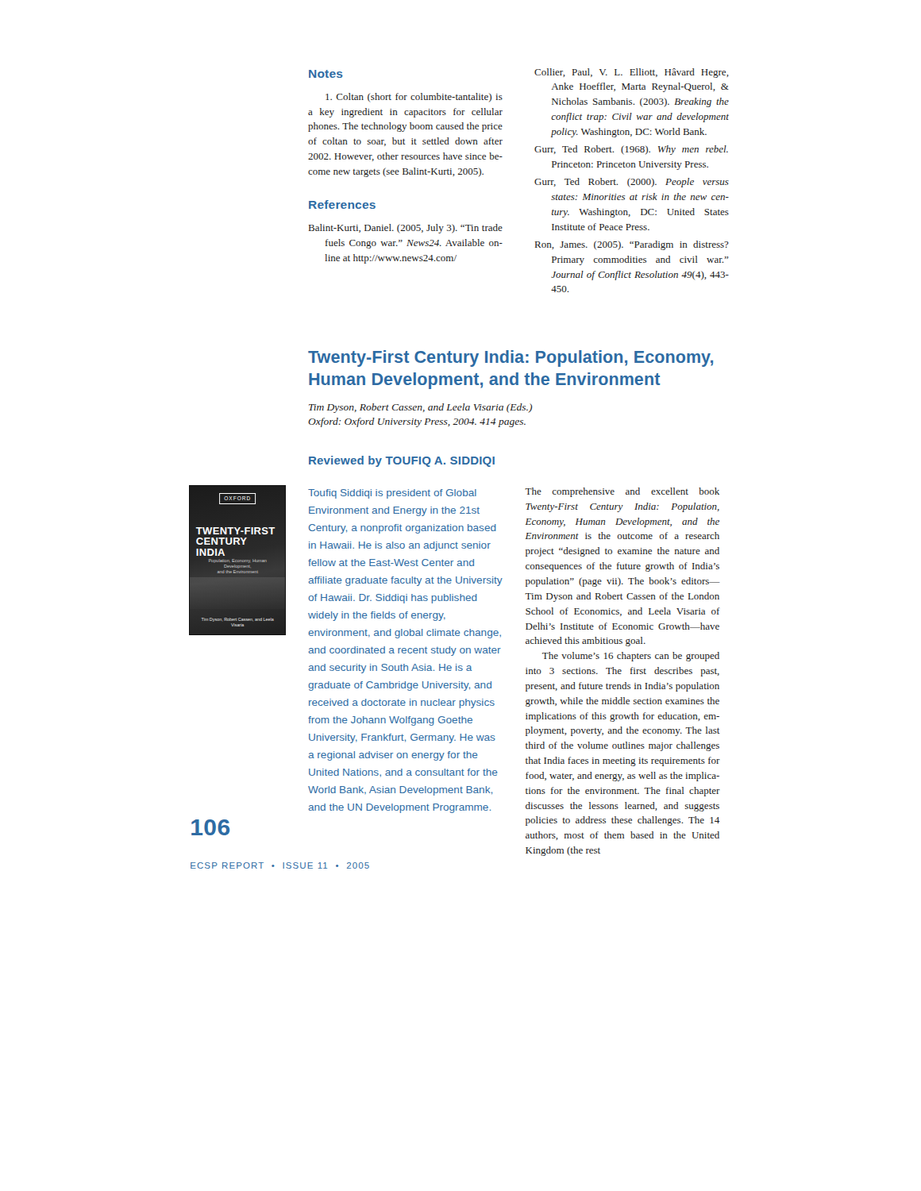Notes
1. Coltan (short for columbite-tantalite) is a key ingredient in capacitors for cellular phones. The technology boom caused the price of coltan to soar, but it settled down after 2002. However, other resources have since become new targets (see Balint-Kurti, 2005).
References
Balint-Kurti, Daniel. (2005, July 3). “Tin trade fuels Congo war.” News24. Available online at http://www.news24.com/
Collier, Paul, V. L. Elliott, Hâvard Hegre, Anke Hoeffler, Marta Reynal-Querol, & Nicholas Sambanis. (2003). Breaking the conflict trap: Civil war and development policy. Washington, DC: World Bank.
Gurr, Ted Robert. (1968). Why men rebel. Princeton: Princeton University Press.
Gurr, Ted Robert. (2000). People versus states: Minorities at risk in the new century. Washington, DC: United States Institute of Peace Press.
Ron, James. (2005). “Paradigm in distress? Primary commodities and civil war.” Journal of Conflict Resolution 49(4), 443-450.
Twenty-First Century India: Population, Economy, Human Development, and the Environment
Tim Dyson, Robert Cassen, and Leela Visaria (Eds.)
Oxford: Oxford University Press, 2004. 414 pages.
Reviewed by TOUFIQ A. SIDDIQI
OXFORD
TWENTY-FIRST
CENTURY INDIA
Population, Economy, Human Development,
and the Environment
Tim Dyson, Robert Cassen, and Leela Visaria
Toufiq Siddiqi is president of Global Environment and Energy in the 21st Century, a nonprofit organization based in Hawaii. He is also an adjunct senior fellow at the East-West Center and affiliate graduate faculty at the University of Hawaii. Dr. Siddiqi has published widely in the fields of energy, environment, and global climate change, and coordinated a recent study on water and security in South Asia. He is a graduate of Cambridge University, and received a doctorate in nuclear physics from the Johann Wolfgang Goethe University, Frankfurt, Germany. He was a regional adviser on energy for the United Nations, and a consultant for the World Bank, Asian Development Bank, and the UN Development Programme.
The comprehensive and excellent book Twenty-First Century India: Population, Economy, Human Development, and the Environment is the outcome of a research project “designed to examine the nature and consequences of the future growth of India’s population” (page vii). The book’s editors—Tim Dyson and Robert Cassen of the London School of Economics, and Leela Visaria of Delhi’s Institute of Economic Growth—have achieved this ambitious goal.
The volume’s 16 chapters can be grouped into 3 sections. The first describes past, present, and future trends in India’s population growth, while the middle section examines the implications of this growth for education, employment, poverty, and the economy. The last third of the volume outlines major challenges that India faces in meeting its requirements for food, water, and energy, as well as the implications for the environment. The final chapter discusses the lessons learned, and suggests policies to address these challenges. The 14 authors, most of them based in the United Kingdom (the rest
106
ECSP REPORT • ISSUE 11 • 2005